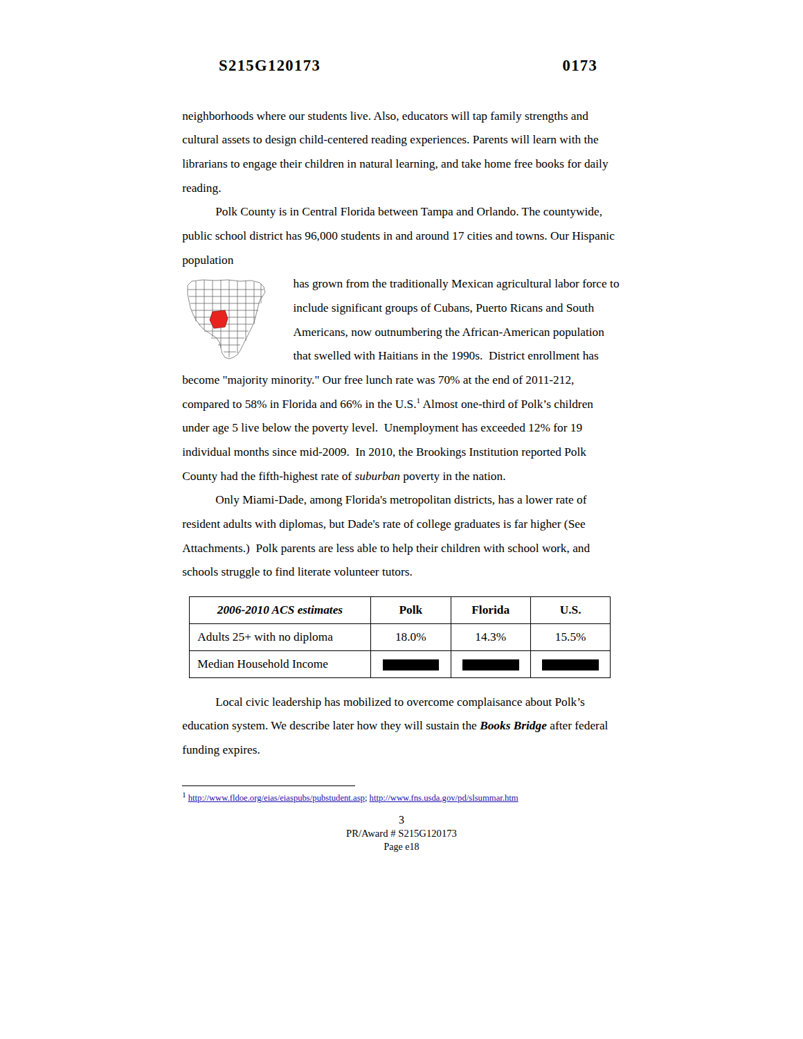S215G120173 0173
neighborhoods where our students live. Also, educators will tap family strengths and cultural assets to design child-centered reading experiences. Parents will learn with the librarians to engage their children in natural learning, and take home free books for daily reading.
Polk County is in Central Florida between Tampa and Orlando. The countywide, public school district has 96,000 students in and around 17 cities and towns. Our Hispanic population
has grown from the traditionally Mexican agricultural labor force to include significant groups of Cubans, Puerto Ricans and South Americans, now outnumbering the African-American population that swelled with Haitians in the 1990s. District enrollment has become "majority minority." Our free lunch rate was 70% at the end of 2011-212, compared to 58% in Florida and 66% in the U.S.1 Almost one-third of Polk’s children under age 5 live below the poverty level. Unemployment has exceeded 12% for 19 individual months since mid-2009. In 2010, the Brookings Institution reported Polk County had the fifth-highest rate of suburban poverty in the nation.
Only Miami-Dade, among Florida's metropolitan districts, has a lower rate of resident adults with diplomas, but Dade's rate of college graduates is far higher (See Attachments.) Polk parents are less able to help their children with school work, and schools struggle to find literate volunteer tutors.
| 2006-2010 ACS estimates | Polk | Florida | U.S. |
| --- | --- | --- | --- |
| Adults 25+ with no diploma | 18.0% | 14.3% | 15.5% |
| Median Household Income | | | |
Local civic leadership has mobilized to overcome complaisance about Polk’s education system. We describe later how they will sustain the Books Bridge after federal funding expires.
1 http://www.fldoe.org/eias/eiaspubs/pubstudent.asp; http://www.fns.usda.gov/pd/slsummar.htm
3
PR/Award # S215G120173
Page e18